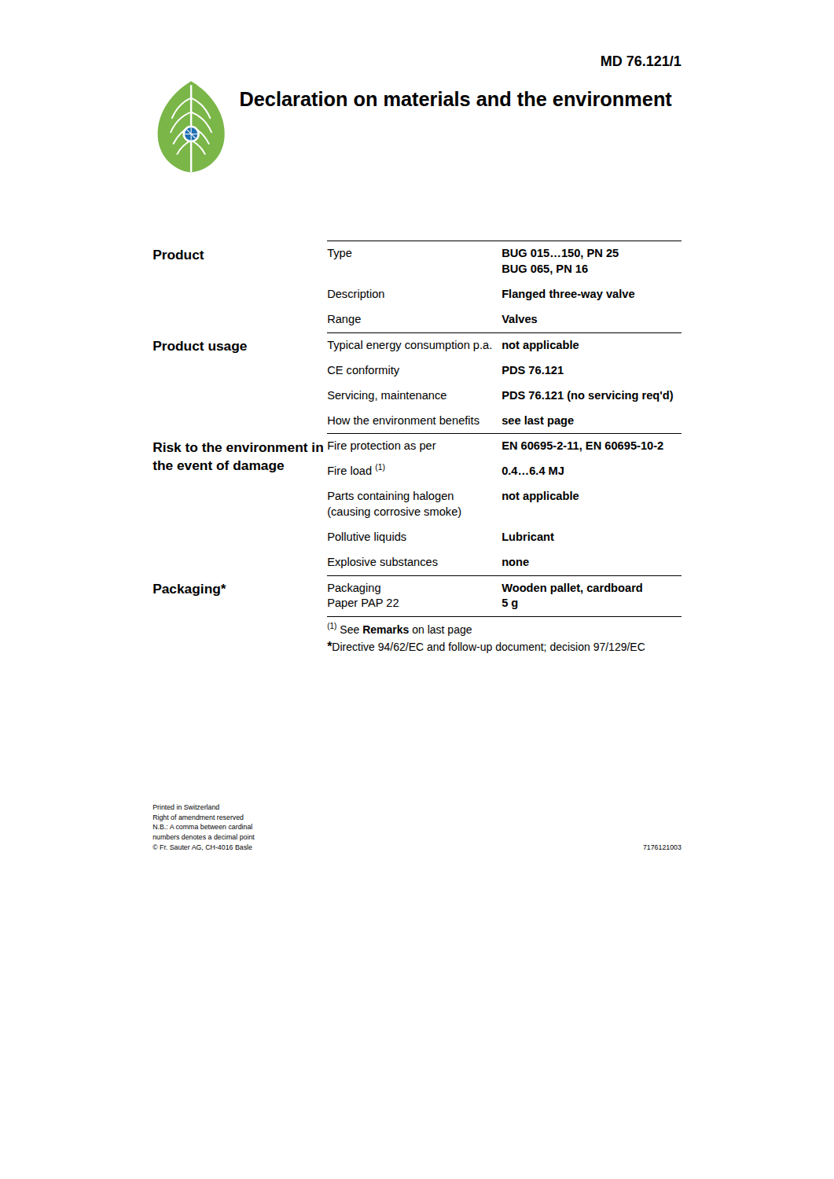MD 76.121/1
Declaration on materials and the environment
| Product | Type | BUG 015…150, PN 25 BUG 065, PN 16 |
| Description | Flanged three-way valve |
| Range | Valves |
| Product usage | Typical energy consumption p.a. | not applicable |
| CE conformity | PDS 76.121 |
| Servicing, maintenance | PDS 76.121 (no servicing req'd) |
| How the environment benefits | see last page |
| Risk to the environment in the event of damage | Fire protection as per | EN 60695-2-11, EN 60695-10-2 |
| Fire load (1) | 0.4…6.4 MJ |
| Parts containing halogen (causing corrosive smoke) | not applicable |
| Pollutive liquids | Lubricant |
| Explosive substances | none |
| Packaging* | Packaging Paper PAP 22 | Wooden pallet, cardboard 5 g |
(1) See Remarks on last page
*Directive 94/62/EC and follow-up document; decision 97/129/EC
Printed in Switzerland
Right of amendment reserved
N.B.: A comma between cardinal
numbers denotes a decimal point
© Fr. Sauter AG, CH-4016 Basle
7176121003